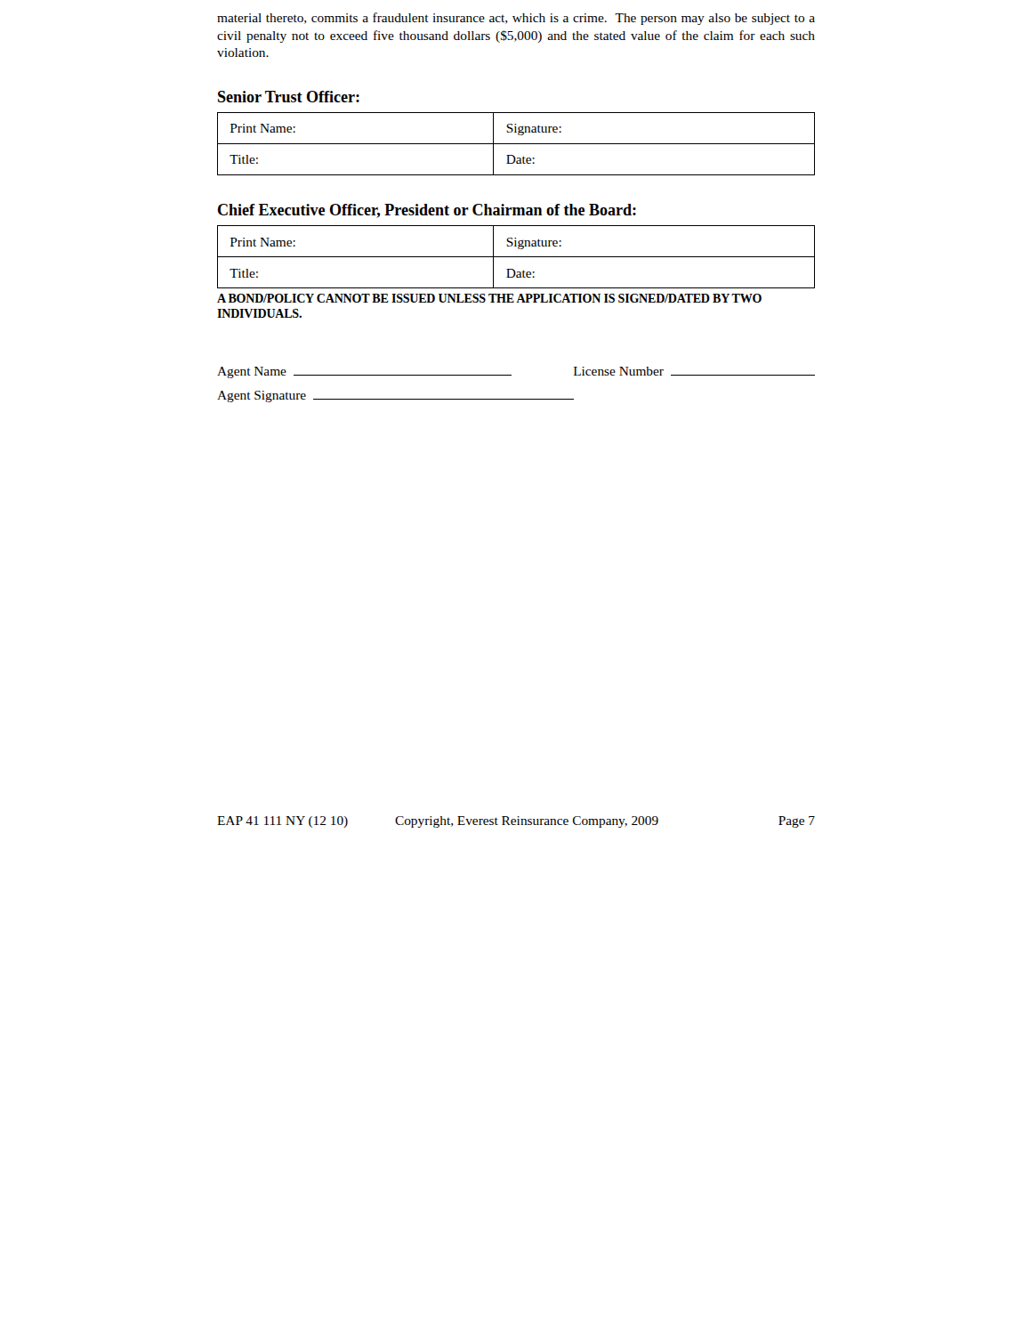material thereto, commits a fraudulent insurance act, which is a crime. The person may also be subject to a civil penalty not to exceed five thousand dollars ($5,000) and the stated value of the claim for each such violation.
Senior Trust Officer:
| Print Name: | Signature: |
| Title: | Date: |
Chief Executive Officer, President or Chairman of the Board:
| Print Name: | Signature: |
| Title: | Date: |
A BOND/POLICY CANNOT BE ISSUED UNLESS THE APPLICATION IS SIGNED/DATED BY TWO INDIVIDUALS.
Agent Name License Number
Agent Signature
EAP 41 111 NY (12 10)
Copyright, Everest Reinsurance Company, 2009
Page 7